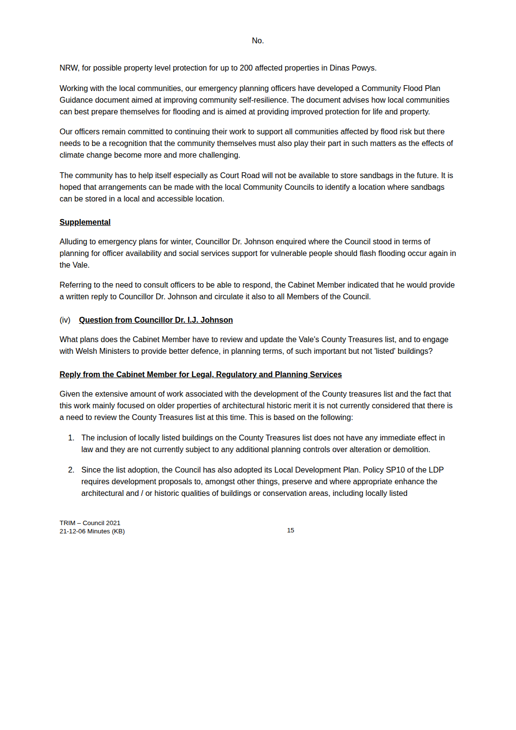No.
NRW, for possible property level protection for up to 200 affected properties in Dinas Powys.
Working with the local communities, our emergency planning officers have developed a Community Flood Plan Guidance document aimed at improving community self-resilience. The document advises how local communities can best prepare themselves for flooding and is aimed at providing improved protection for life and property.
Our officers remain committed to continuing their work to support all communities affected by flood risk but there needs to be a recognition that the community themselves must also play their part in such matters as the effects of climate change become more and more challenging.
The community has to help itself especially as Court Road will not be available to store sandbags in the future. It is hoped that arrangements can be made with the local Community Councils to identify a location where sandbags can be stored in a local and accessible location.
Supplemental
Alluding to emergency plans for winter, Councillor Dr. Johnson enquired where the Council stood in terms of planning for officer availability and social services support for vulnerable people should flash flooding occur again in the Vale.
Referring to the need to consult officers to be able to respond, the Cabinet Member indicated that he would provide a written reply to Councillor Dr. Johnson and circulate it also to all Members of the Council.
(iv) Question from Councillor Dr. I.J. Johnson
What plans does the Cabinet Member have to review and update the Vale's County Treasures list, and to engage with Welsh Ministers to provide better defence, in planning terms, of such important but not 'listed' buildings?
Reply from the Cabinet Member for Legal, Regulatory and Planning Services
Given the extensive amount of work associated with the development of the County treasures list and the fact that this work mainly focused on older properties of architectural historic merit it is not currently considered that there is a need to review the County Treasures list at this time. This is based on the following:
The inclusion of locally listed buildings on the County Treasures list does not have any immediate effect in law and they are not currently subject to any additional planning controls over alteration or demolition.
Since the list adoption, the Council has also adopted its Local Development Plan. Policy SP10 of the LDP requires development proposals to, amongst other things, preserve and where appropriate enhance the architectural and / or historic qualities of buildings or conservation areas, including locally listed
TRIM – Council 2021
21-12-06 Minutes (KB)
15